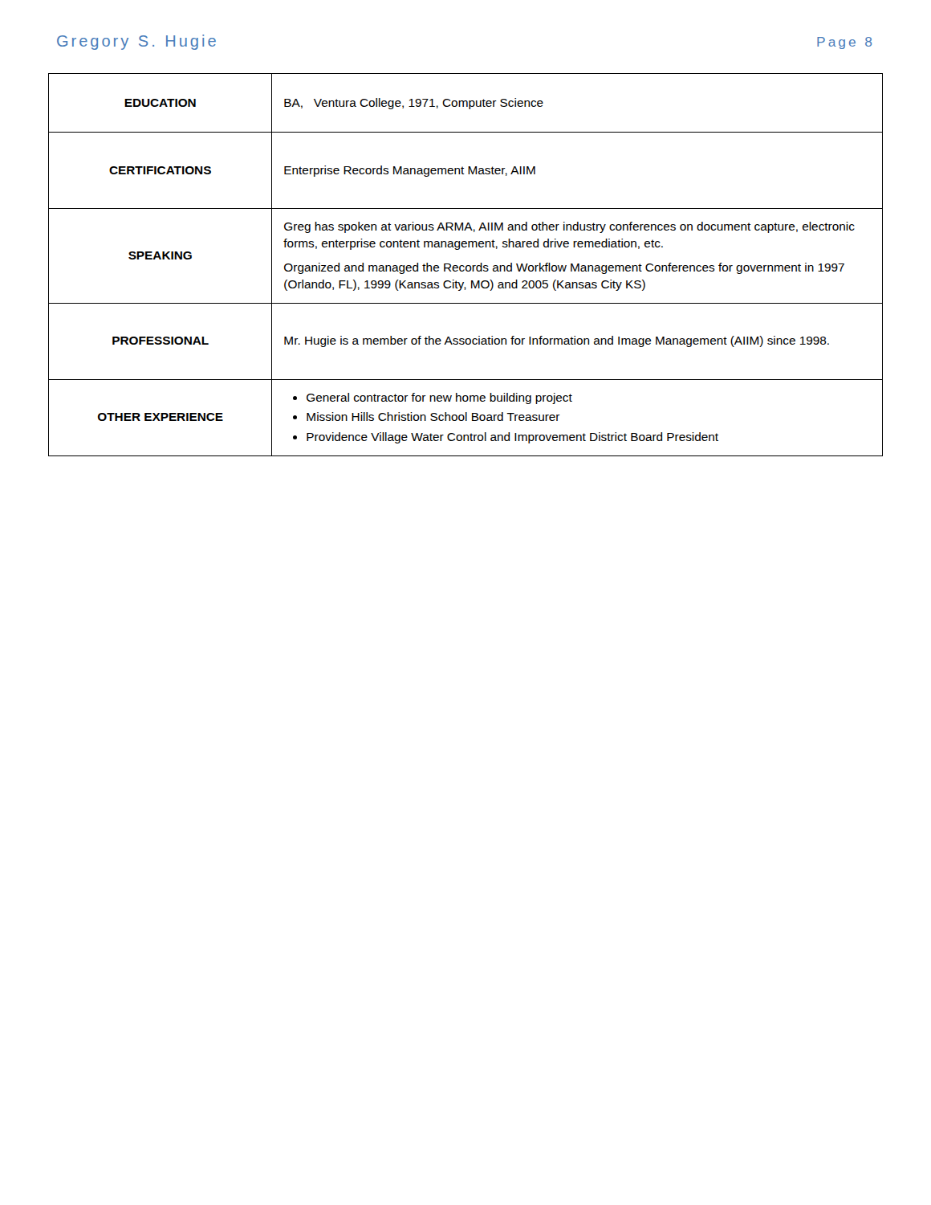Gregory S. Hugie Page 8
| EDUCATION | BA, Ventura College, 1971, Computer Science |
| CERTIFICATIONS | Enterprise Records Management Master, AIIM |
| SPEAKING | Greg has spoken at various ARMA, AIIM and other industry conferences on document capture, electronic forms, enterprise content management, shared drive remediation, etc. Organized and managed the Records and Workflow Management Conferences for government in 1997 (Orlando, FL), 1999 (Kansas City, MO) and 2005 (Kansas City KS) |
| PROFESSIONAL | Mr. Hugie is a member of the Association for Information and Image Management (AIIM) since 1998. |
| OTHER EXPERIENCE | General contractor for new home building project Mission Hills Christion School Board Treasurer Providence Village Water Control and Improvement District Board President |